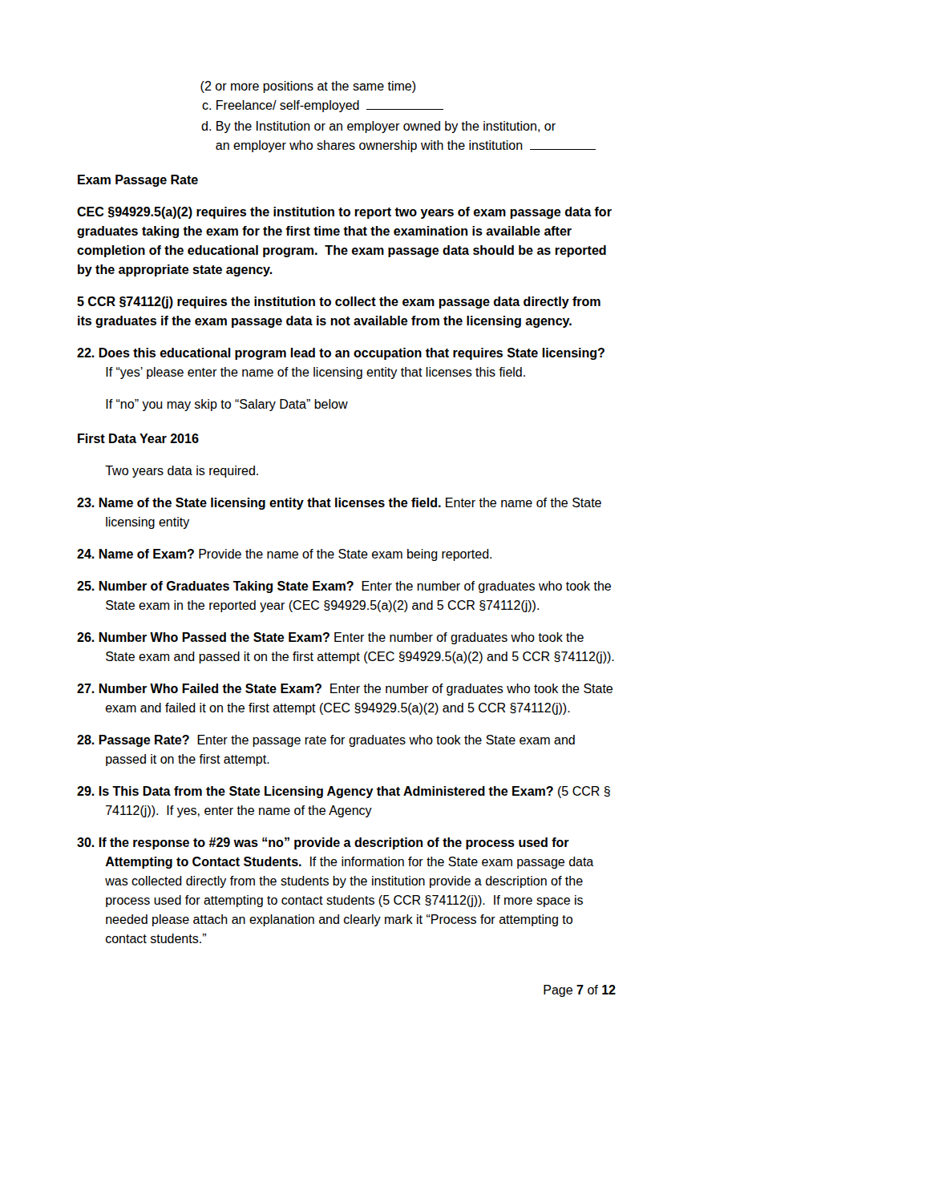(2 or more positions at the same time)
Freelance/ self-employed
By the Institution or an employer owned by the institution, or
an employer who shares ownership with the institution
Exam Passage Rate
CEC §94929.5(a)(2) requires the institution to report two years of exam passage data for graduates taking the exam for the first time that the examination is available after completion of the educational program. The exam passage data should be as reported by the appropriate state agency.
5 CCR §74112(j) requires the institution to collect the exam passage data directly from its graduates if the exam passage data is not available from the licensing agency.
22. Does this educational program lead to an occupation that requires State licensing?
If “yes’ please enter the name of the licensing entity that licenses this field.
If “no” you may skip to “Salary Data” below
First Data Year 2016
Two years data is required.
23. Name of the State licensing entity that licenses the field. Enter the name of the State licensing entity
24. Name of Exam? Provide the name of the State exam being reported.
25. Number of Graduates Taking State Exam? Enter the number of graduates who took the State exam in the reported year (CEC §94929.5(a)(2) and 5 CCR §74112(j)).
26. Number Who Passed the State Exam? Enter the number of graduates who took the State exam and passed it on the first attempt (CEC §94929.5(a)(2) and 5 CCR §74112(j)).
27. Number Who Failed the State Exam? Enter the number of graduates who took the State exam and failed it on the first attempt (CEC §94929.5(a)(2) and 5 CCR §74112(j)).
28. Passage Rate? Enter the passage rate for graduates who took the State exam and passed it on the first attempt.
29. Is This Data from the State Licensing Agency that Administered the Exam? (5 CCR § 74112(j)). If yes, enter the name of the Agency
30. If the response to #29 was “no” provide a description of the process used for Attempting to Contact Students. If the information for the State exam passage data was collected directly from the students by the institution provide a description of the process used for attempting to contact students (5 CCR §74112(j)). If more space is needed please attach an explanation and clearly mark it “Process for attempting to contact students.”
Page 7 of 12